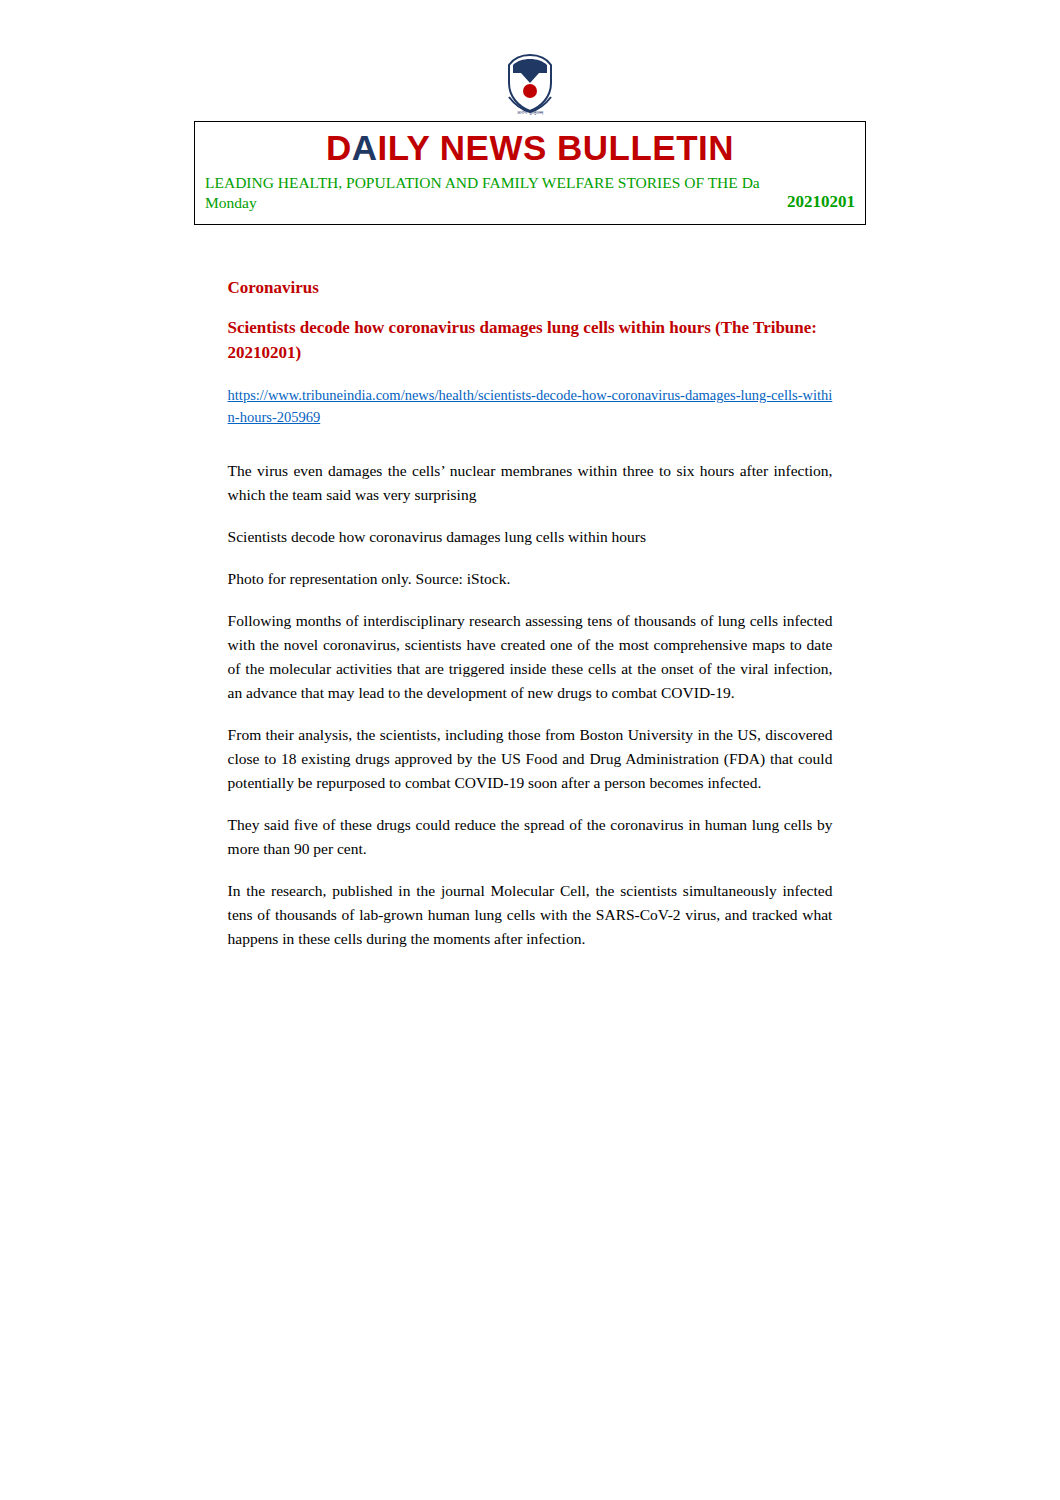आरोग्यं मूलमुत्तमम्
DAILY NEWS BULLETIN
LEADING HEALTH, POPULATION AND FAMILY WELFARE STORIES OF THE Da
Monday 20210201
Coronavirus
Scientists decode how coronavirus damages lung cells within hours (The Tribune: 20210201)
https://www.tribuneindia.com/news/health/scientists-decode-how-coronavirus-damages-lung-cells-within-hours-205969
The virus even damages the cells’ nuclear membranes within three to six hours after infection, which the team said was very surprising
Scientists decode how coronavirus damages lung cells within hours
Photo for representation only. Source: iStock.
Following months of interdisciplinary research assessing tens of thousands of lung cells infected with the novel coronavirus, scientists have created one of the most comprehensive maps to date of the molecular activities that are triggered inside these cells at the onset of the viral infection, an advance that may lead to the development of new drugs to combat COVID-19.
From their analysis, the scientists, including those from Boston University in the US, discovered close to 18 existing drugs approved by the US Food and Drug Administration (FDA) that could potentially be repurposed to combat COVID-19 soon after a person becomes infected.
They said five of these drugs could reduce the spread of the coronavirus in human lung cells by more than 90 per cent.
In the research, published in the journal Molecular Cell, the scientists simultaneously infected tens of thousands of lab-grown human lung cells with the SARS-CoV-2 virus, and tracked what happens in these cells during the moments after infection.